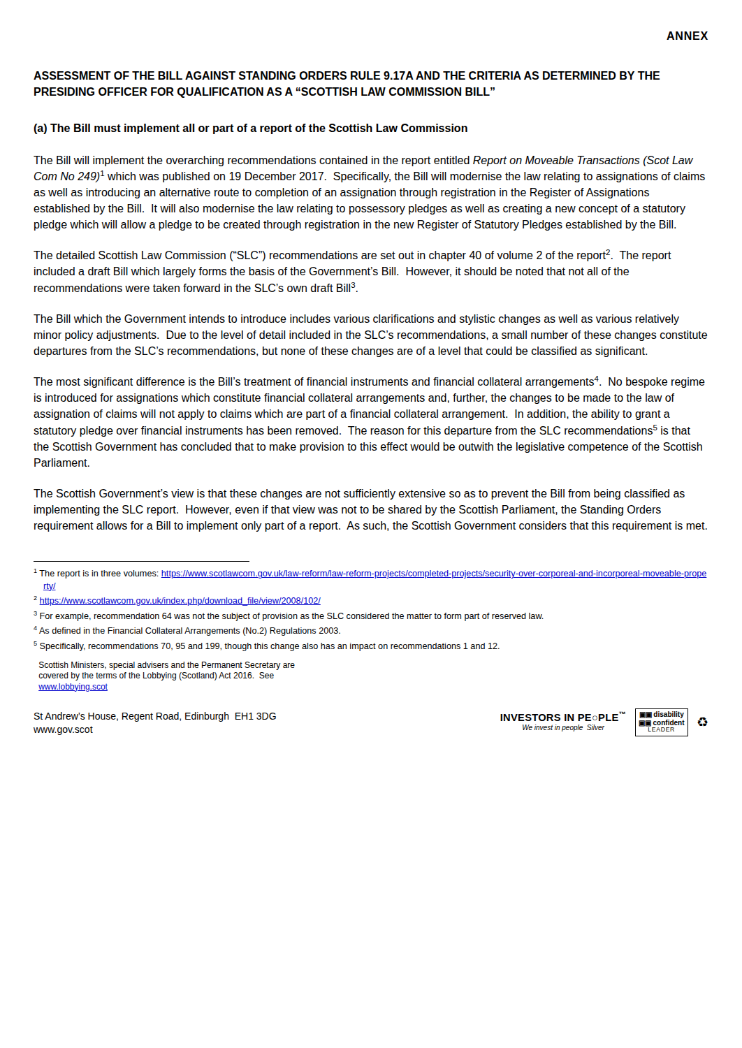ANNEX
Assessment of the Bill against Standing Orders Rule 9.17A and the criteria as determined by the Presiding Officer for qualification as a “Scottish Law Commission Bill”
(a) The Bill must implement all or part of a report of the Scottish Law Commission
The Bill will implement the overarching recommendations contained in the report entitled Report on Moveable Transactions (Scot Law Com No 249)1 which was published on 19 December 2017. Specifically, the Bill will modernise the law relating to assignations of claims as well as introducing an alternative route to completion of an assignation through registration in the Register of Assignations established by the Bill. It will also modernise the law relating to possessory pledges as well as creating a new concept of a statutory pledge which will allow a pledge to be created through registration in the new Register of Statutory Pledges established by the Bill.
The detailed Scottish Law Commission (“SLC”) recommendations are set out in chapter 40 of volume 2 of the report2. The report included a draft Bill which largely forms the basis of the Government’s Bill. However, it should be noted that not all of the recommendations were taken forward in the SLC’s own draft Bill3.
The Bill which the Government intends to introduce includes various clarifications and stylistic changes as well as various relatively minor policy adjustments. Due to the level of detail included in the SLC’s recommendations, a small number of these changes constitute departures from the SLC’s recommendations, but none of these changes are of a level that could be classified as significant.
The most significant difference is the Bill’s treatment of financial instruments and financial collateral arrangements4. No bespoke regime is introduced for assignations which constitute financial collateral arrangements and, further, the changes to be made to the law of assignation of claims will not apply to claims which are part of a financial collateral arrangement. In addition, the ability to grant a statutory pledge over financial instruments has been removed. The reason for this departure from the SLC recommendations5 is that the Scottish Government has concluded that to make provision to this effect would be outwith the legislative competence of the Scottish Parliament.
The Scottish Government’s view is that these changes are not sufficiently extensive so as to prevent the Bill from being classified as implementing the SLC report. However, even if that view was not to be shared by the Scottish Parliament, the Standing Orders requirement allows for a Bill to implement only part of a report. As such, the Scottish Government considers that this requirement is met.
1 The report is in three volumes: https://www.scotlawcom.gov.uk/law-reform/law-reform-projects/completed-projects/security-over-corporeal-and-incorporeal-moveable-property/
2 https://www.scotlawcom.gov.uk/index.php/download_file/view/2008/102/
3 For example, recommendation 64 was not the subject of provision as the SLC considered the matter to form part of reserved law.
4 As defined in the Financial Collateral Arrangements (No.2) Regulations 2003.
5 Specifically, recommendations 70, 95 and 199, though this change also has an impact on recommendations 1 and 12.
Scottish Ministers, special advisers and the Permanent Secretary are
covered by the terms of the Lobbying (Scotland) Act 2016. See
www.lobbying.scot
St Andrew’s House, Regent Road, Edinburgh EH1 3DG
www.gov.scot
INVESTORS IN PE○PLE™
We invest in people Silver
▣▣ disability
▣▣ confident
LEADER
♻